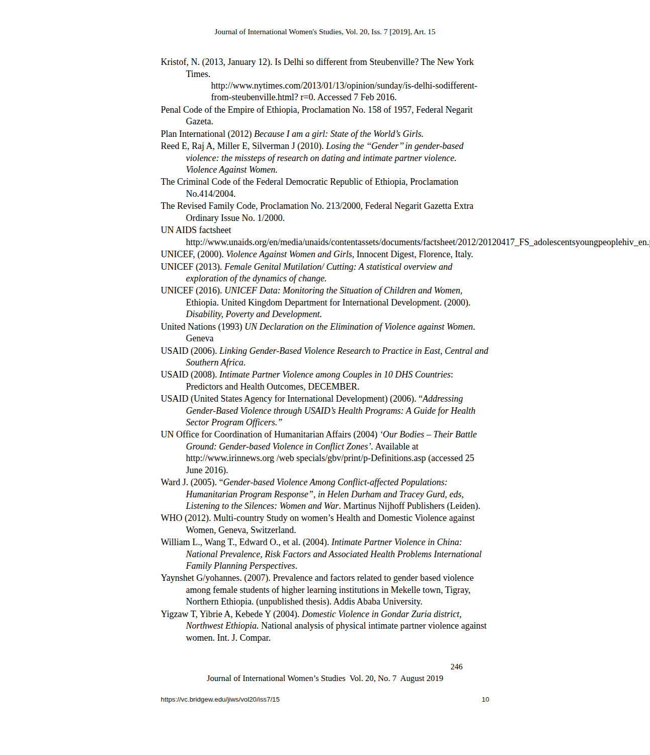Journal of International Women's Studies, Vol. 20, Iss. 7 [2019], Art. 15
Kristof, N. (2013, January 12). Is Delhi so different from Steubenville? The New York Times.
http://www.nytimes.com/2013/01/13/opinion/sunday/is-delhi-sodifferent-from-steubenville.html? r=0. Accessed 7 Feb 2016.
Penal Code of the Empire of Ethiopia, Proclamation No. 158 of 1957, Federal Negarit Gazeta.
Plan International (2012) Because I am a girl: State of the World’s Girls.
Reed E, Raj A, Miller E, Silverman J (2010). Losing the ‘‘Gender’’ in gender-based violence: the missteps of research on dating and intimate partner violence. Violence Against Women.
The Criminal Code of the Federal Democratic Republic of Ethiopia, Proclamation No.414/2004.
The Revised Family Code, Proclamation No. 213/2000, Federal Negarit Gazetta Extra Ordinary Issue No. 1/2000.
UN AIDS factsheet
http://www.unaids.org/en/media/unaids/contentassets/documents/factsheet/2012/20120417_FS_adolescentsyoungpeoplehiv_en.pdf
UNICEF, (2000). Violence Against Women and Girls, Innocent Digest, Florence, Italy.
UNICEF (2013). Female Genital Mutilation/ Cutting: A statistical overview and exploration of the dynamics of change.
UNICEF (2016). UNICEF Data: Monitoring the Situation of Children and Women, Ethiopia. United Kingdom Department for International Development. (2000). Disability, Poverty and Development.
United Nations (1993) UN Declaration on the Elimination of Violence against Women. Geneva
USAID (2006). Linking Gender-Based Violence Research to Practice in East, Central and Southern Africa.
USAID (2008). Intimate Partner Violence among Couples in 10 DHS Countries: Predictors and Health Outcomes, DECEMBER.
USAID (United States Agency for International Development) (2006). “Addressing Gender-Based Violence through USAID’s Health Programs: A Guide for Health Sector Program Officers.”
UN Office for Coordination of Humanitarian Affairs (2004) ‘Our Bodies – Their Battle Ground: Gender-based Violence in Conflict Zones’. Available at http://www.irinnews.org /web specials/gbv/print/p-Definitions.asp (accessed 25 June 2016).
Ward J. (2005). “Gender-based Violence Among Conflict-affected Populations: Humanitarian Program Response”, in Helen Durham and Tracey Gurd, eds, Listening to the Silences: Women and War. Martinus Nijhoff Publishers (Leiden).
WHO (2012). Multi-country Study on women’s Health and Domestic Violence against Women, Geneva, Switzerland.
William L., Wang T., Edward O., et al. (2004). Intimate Partner Violence in China: National Prevalence, Risk Factors and Associated Health Problems International Family Planning Perspectives.
Yaynshet G/yohannes. (2007). Prevalence and factors related to gender based violence among female students of higher learning institutions in Mekelle town, Tigray, Northern Ethiopia. (unpublished thesis). Addis Ababa University.
Yigzaw T, Yibrie A, Kebede Y (2004). Domestic Violence in Gondar Zuria district, Northwest Ethiopia. National analysis of physical intimate partner violence against women. Int. J. Compar.
246
Journal of International Women’s Studies Vol. 20, No. 7 August 2019
https://vc.bridgew.edu/jiws/vol20/iss7/15 10